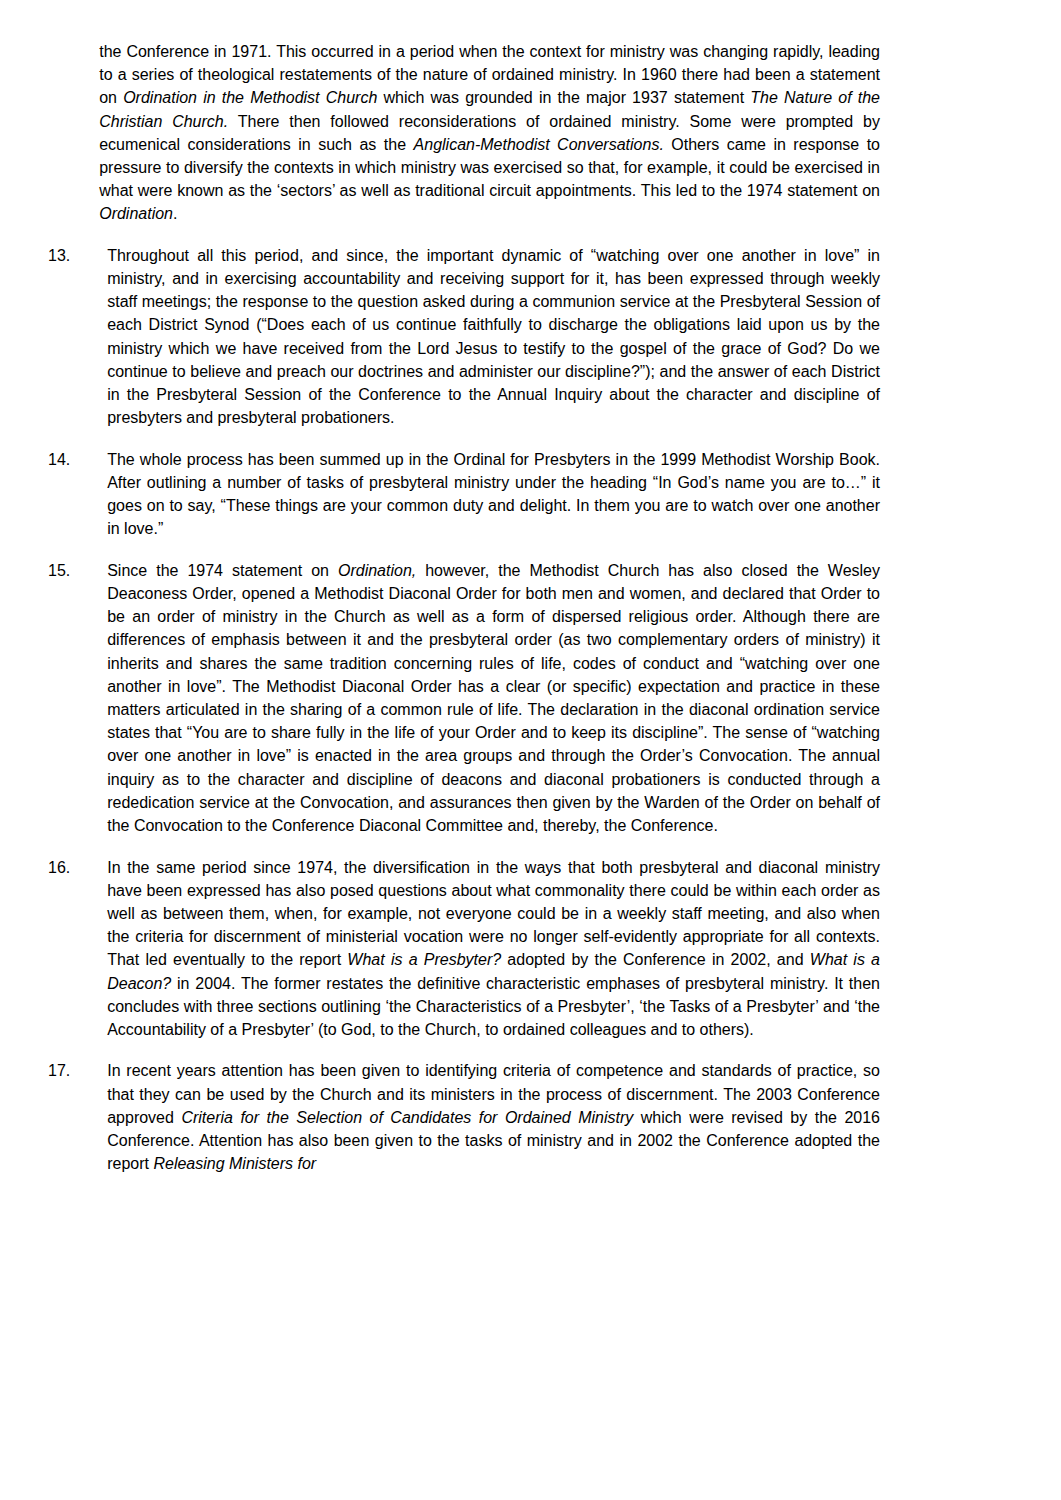the Conference in 1971. This occurred in a period when the context for ministry was changing rapidly, leading to a series of theological restatements of the nature of ordained ministry. In 1960 there had been a statement on Ordination in the Methodist Church which was grounded in the major 1937 statement The Nature of the Christian Church. There then followed reconsiderations of ordained ministry. Some were prompted by ecumenical considerations in such as the Anglican-Methodist Conversations. Others came in response to pressure to diversify the contexts in which ministry was exercised so that, for example, it could be exercised in what were known as the ‘sectors’ as well as traditional circuit appointments. This led to the 1974 statement on Ordination.
13.
Throughout all this period, and since, the important dynamic of “watching over one another in love” in ministry, and in exercising accountability and receiving support for it, has been expressed through weekly staff meetings; the response to the question asked during a communion service at the Presbyteral Session of each District Synod (“Does each of us continue faithfully to discharge the obligations laid upon us by the ministry which we have received from the Lord Jesus to testify to the gospel of the grace of God? Do we continue to believe and preach our doctrines and administer our discipline?”); and the answer of each District in the Presbyteral Session of the Conference to the Annual Inquiry about the character and discipline of presbyters and presbyteral probationers.
14.
The whole process has been summed up in the Ordinal for Presbyters in the 1999 Methodist Worship Book. After outlining a number of tasks of presbyteral ministry under the heading “In God’s name you are to…” it goes on to say, “These things are your common duty and delight. In them you are to watch over one another in love.”
15.
Since the 1974 statement on Ordination, however, the Methodist Church has also closed the Wesley Deaconess Order, opened a Methodist Diaconal Order for both men and women, and declared that Order to be an order of ministry in the Church as well as a form of dispersed religious order. Although there are differences of emphasis between it and the presbyteral order (as two complementary orders of ministry) it inherits and shares the same tradition concerning rules of life, codes of conduct and “watching over one another in love”. The Methodist Diaconal Order has a clear (or specific) expectation and practice in these matters articulated in the sharing of a common rule of life. The declaration in the diaconal ordination service states that “You are to share fully in the life of your Order and to keep its discipline”. The sense of “watching over one another in love” is enacted in the area groups and through the Order’s Convocation. The annual inquiry as to the character and discipline of deacons and diaconal probationers is conducted through a rededication service at the Convocation, and assurances then given by the Warden of the Order on behalf of the Convocation to the Conference Diaconal Committee and, thereby, the Conference.
16.
In the same period since 1974, the diversification in the ways that both presbyteral and diaconal ministry have been expressed has also posed questions about what commonality there could be within each order as well as between them, when, for example, not everyone could be in a weekly staff meeting, and also when the criteria for discernment of ministerial vocation were no longer self-evidently appropriate for all contexts. That led eventually to the report What is a Presbyter? adopted by the Conference in 2002, and What is a Deacon? in 2004. The former restates the definitive characteristic emphases of presbyteral ministry. It then concludes with three sections outlining ‘the Characteristics of a Presbyter’, ‘the Tasks of a Presbyter’ and ‘the Accountability of a Presbyter’ (to God, to the Church, to ordained colleagues and to others).
17.
In recent years attention has been given to identifying criteria of competence and standards of practice, so that they can be used by the Church and its ministers in the process of discernment. The 2003 Conference approved Criteria for the Selection of Candidates for Ordained Ministry which were revised by the 2016 Conference. Attention has also been given to the tasks of ministry and in 2002 the Conference adopted the report Releasing Ministers for